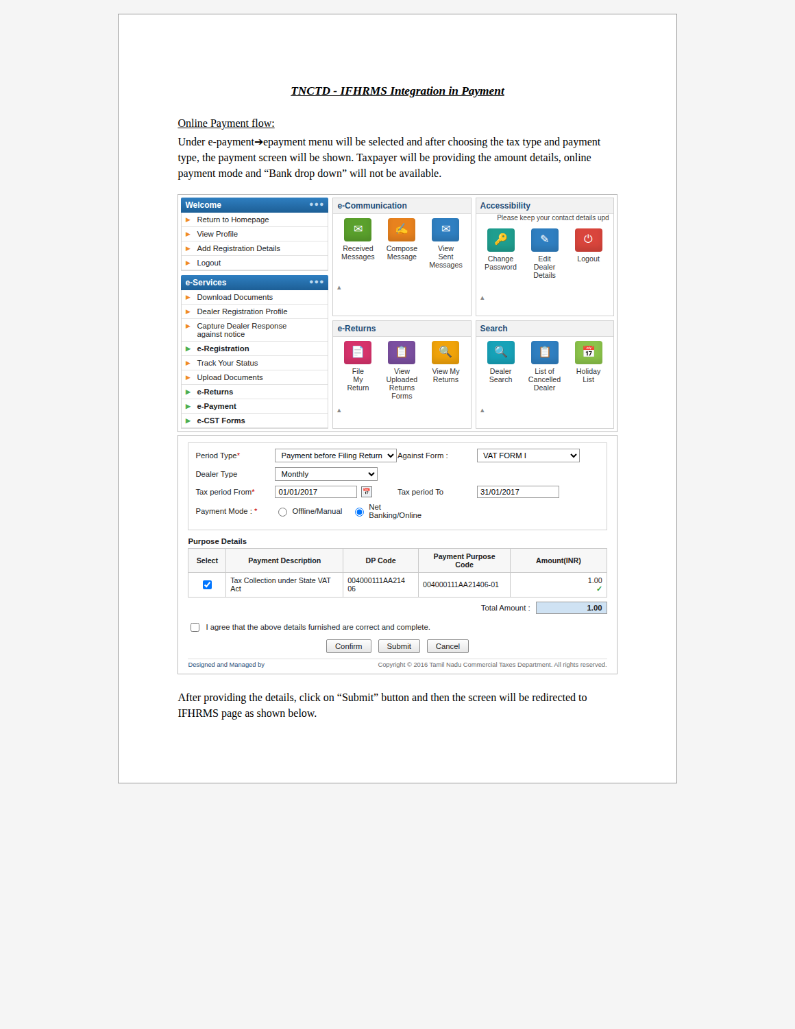TNCTD - IFHRMS Integration in Payment
Online Payment flow:
Under e-payment➔epayment menu will be selected and after choosing the tax type and payment type, the payment screen will be shown. Taxpayer will be providing the amount details, online payment mode and “Bank drop down” will not be available.
Welcome ●●●
Return to Homepage
View Profile
Add Registration Details
Logout
e-Services ●●●
Download Documents
Dealer Registration Profile
Capture Dealer Response
against notice
e-Registration
Track Your Status
Upload Documents
e-Returns
e-Payment
e-CST Forms
e-Communication
✉
Received
Messages
✍
Compose
Message
✉
View
Sent
Messages
▴
Accessibility
Please keep your contact details upd
🔑
Change
Password
✎
Edit
Dealer
Details
⏻
Logout
▴
e-Returns
📄
File
My
Return
📋
View
Uploaded
Returns
Forms
🔍
View My
Returns
▴
Search
🔍
Dealer
Search
📋
List of
Cancelled
Dealer
📅
Holiday
List
▴
Period Type* Payment before Filing Return
Against Form : VAT FORM I
Dealer Type Monthly
Tax period From* 📅
Tax period To
Payment Mode : *
Offline/Manual Net
Banking/Online
Purpose Details
| Select | Payment Description | DP Code | Payment Purpose Code | Amount(INR) |
| --- | --- | --- | --- | --- |
| | Tax Collection under State VAT Act | 004000111AA214 06 | 004000111AA21406-01 | 1.00 ✓ |
Total Amount : 1.00
I agree that the above details furnished are correct and complete.
Confirm Submit Cancel
Designed and Managed by Copyright © 2016 Tamil Nadu Commercial Taxes Department. All rights reserved.
After providing the details, click on “Submit” button and then the screen will be redirected to IFHRMS page as shown below.